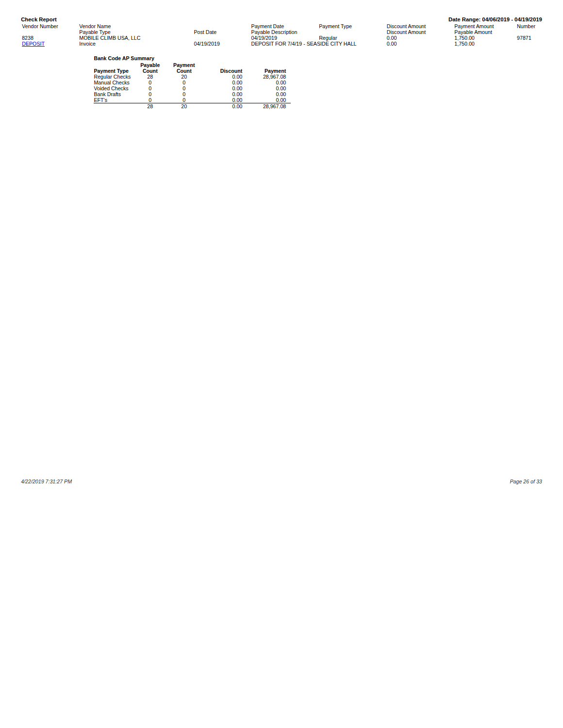Check Report
Date Range: 04/06/2019 - 04/19/2019
| Vendor Number | Vendor Name | | Payment Date | Payment Type | Discount Amount | Payment Amount | Number |
| --- | --- | --- | --- | --- | --- | --- | --- |
| | Payable Type | Post Date | Payable Description | Discount Amount | Payable Amount | |
| 8238 | MOBILE CLIMB USA, LLC | | 04/19/2019 | Regular | 0.00 | 1,750.00 | 97871 |
| DEPOSIT | Invoice | 04/19/2019 | DEPOSIT FOR 7/4/19 - SEASIDE CITY HALL | 0.00 | 1,750.00 | |
Bank Code AP Summary
| | Payable | Payment | | |
| --- | --- | --- | --- | --- |
| Payment Type | Count | Count | Discount | Payment |
| Regular Checks | 28 | 20 | 0.00 | 28,967.08 |
| Manual Checks | 0 | 0 | 0.00 | 0.00 |
| Voided Checks | 0 | 0 | 0.00 | 0.00 |
| Bank Drafts | 0 | 0 | 0.00 | 0.00 |
| EFT's | 0 | 0 | 0.00 | 0.00 |
| | 28 | 20 | 0.00 | 28,967.08 |
4/22/2019 7:31:27 PM
Page 26 of 33